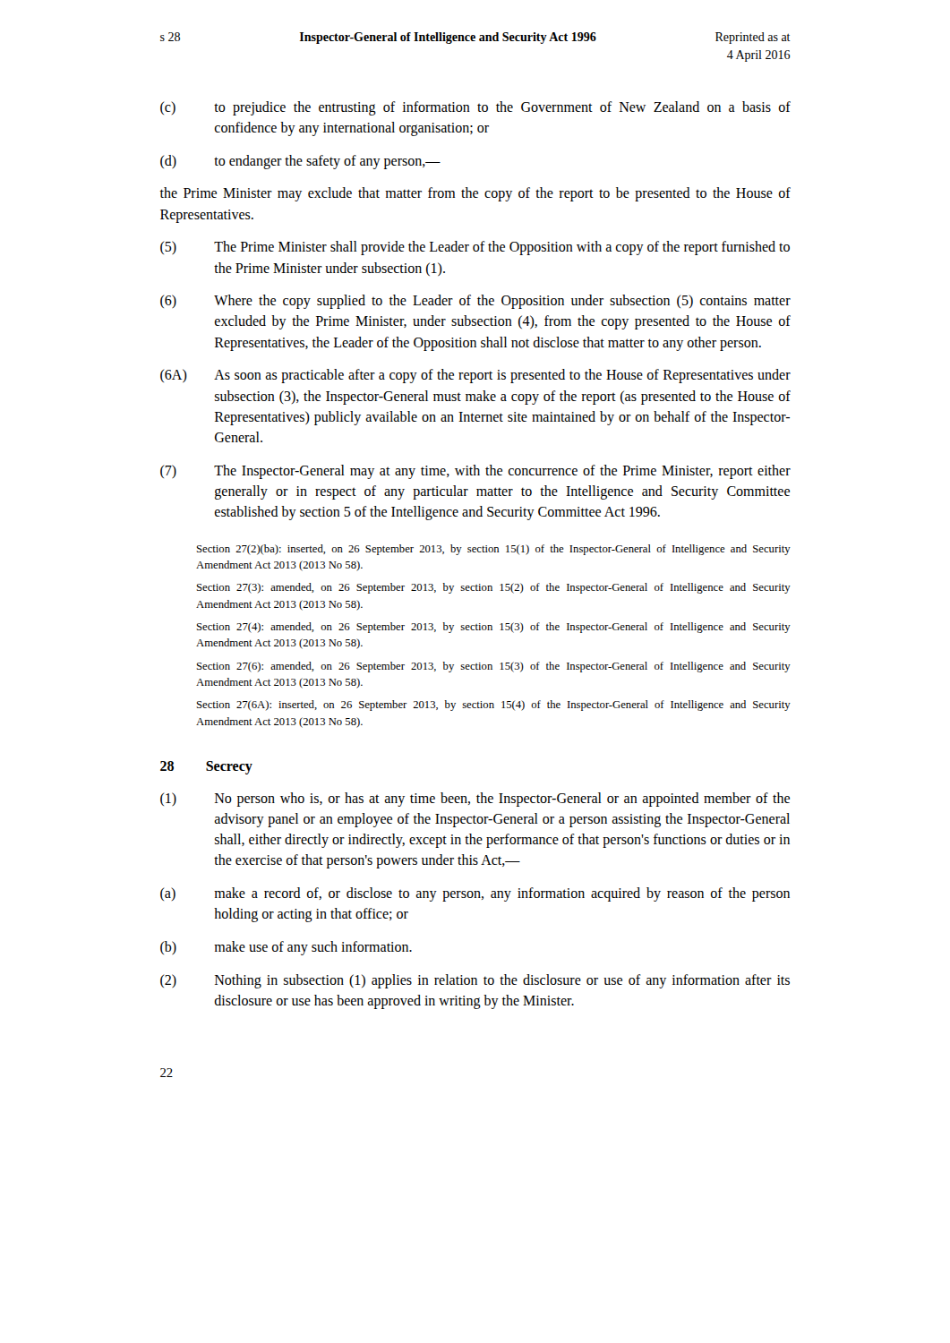s 28
Inspector-General of Intelligence and Security Act 1996
Reprinted as at 4 April 2016
(c) to prejudice the entrusting of information to the Government of New Zealand on a basis of confidence by any international organisation; or
(d) to endanger the safety of any person,—
the Prime Minister may exclude that matter from the copy of the report to be presented to the House of Representatives.
(5) The Prime Minister shall provide the Leader of the Opposition with a copy of the report furnished to the Prime Minister under subsection (1).
(6) Where the copy supplied to the Leader of the Opposition under subsection (5) contains matter excluded by the Prime Minister, under subsection (4), from the copy presented to the House of Representatives, the Leader of the Opposition shall not disclose that matter to any other person.
(6A) As soon as practicable after a copy of the report is presented to the House of Representatives under subsection (3), the Inspector-General must make a copy of the report (as presented to the House of Representatives) publicly available on an Internet site maintained by or on behalf of the Inspector-General.
(7) The Inspector-General may at any time, with the concurrence of the Prime Minister, report either generally or in respect of any particular matter to the Intelligence and Security Committee established by section 5 of the Intelligence and Security Committee Act 1996.
Section 27(2)(ba): inserted, on 26 September 2013, by section 15(1) of the Inspector-General of Intelligence and Security Amendment Act 2013 (2013 No 58).
Section 27(3): amended, on 26 September 2013, by section 15(2) of the Inspector-General of Intelligence and Security Amendment Act 2013 (2013 No 58).
Section 27(4): amended, on 26 September 2013, by section 15(3) of the Inspector-General of Intelligence and Security Amendment Act 2013 (2013 No 58).
Section 27(6): amended, on 26 September 2013, by section 15(3) of the Inspector-General of Intelligence and Security Amendment Act 2013 (2013 No 58).
Section 27(6A): inserted, on 26 September 2013, by section 15(4) of the Inspector-General of Intelligence and Security Amendment Act 2013 (2013 No 58).
28 Secrecy
(1) No person who is, or has at any time been, the Inspector-General or an appointed member of the advisory panel or an employee of the Inspector-General or a person assisting the Inspector-General shall, either directly or indirectly, except in the performance of that person's functions or duties or in the exercise of that person's powers under this Act,—
(a) make a record of, or disclose to any person, any information acquired by reason of the person holding or acting in that office; or
(b) make use of any such information.
(2) Nothing in subsection (1) applies in relation to the disclosure or use of any information after its disclosure or use has been approved in writing by the Minister.
22